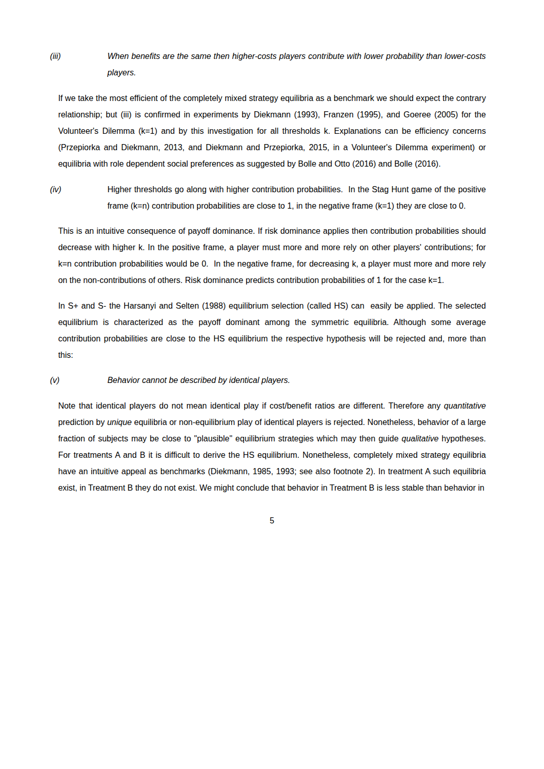(iii) When benefits are the same then higher-costs players contribute with lower probability than lower-costs players.
If we take the most efficient of the completely mixed strategy equilibria as a benchmark we should expect the contrary relationship; but (iii) is confirmed in experiments by Diekmann (1993), Franzen (1995), and Goeree (2005) for the Volunteer's Dilemma (k=1) and by this investigation for all thresholds k. Explanations can be efficiency concerns (Przepiorka and Diekmann, 2013, and Diekmann and Przepiorka, 2015, in a Volunteer's Dilemma experiment) or equilibria with role dependent social preferences as suggested by Bolle and Otto (2016) and Bolle (2016).
(iv) Higher thresholds go along with higher contribution probabilities. In the Stag Hunt game of the positive frame (k=n) contribution probabilities are close to 1, in the negative frame (k=1) they are close to 0.
This is an intuitive consequence of payoff dominance. If risk dominance applies then contribution probabilities should decrease with higher k. In the positive frame, a player must more and more rely on other players' contributions; for k=n contribution probabilities would be 0. In the negative frame, for decreasing k, a player must more and more rely on the non-contributions of others. Risk dominance predicts contribution probabilities of 1 for the case k=1.
In S+ and S- the Harsanyi and Selten (1988) equilibrium selection (called HS) can easily be applied. The selected equilibrium is characterized as the payoff dominant among the symmetric equilibria. Although some average contribution probabilities are close to the HS equilibrium the respective hypothesis will be rejected and, more than this:
(v) Behavior cannot be described by identical players.
Note that identical players do not mean identical play if cost/benefit ratios are different. Therefore any quantitative prediction by unique equilibria or non-equilibrium play of identical players is rejected. Nonetheless, behavior of a large fraction of subjects may be close to "plausible" equilibrium strategies which may then guide qualitative hypotheses. For treatments A and B it is difficult to derive the HS equilibrium. Nonetheless, completely mixed strategy equilibria have an intuitive appeal as benchmarks (Diekmann, 1985, 1993; see also footnote 2). In treatment A such equilibria exist, in Treatment B they do not exist. We might conclude that behavior in Treatment B is less stable than behavior in
5